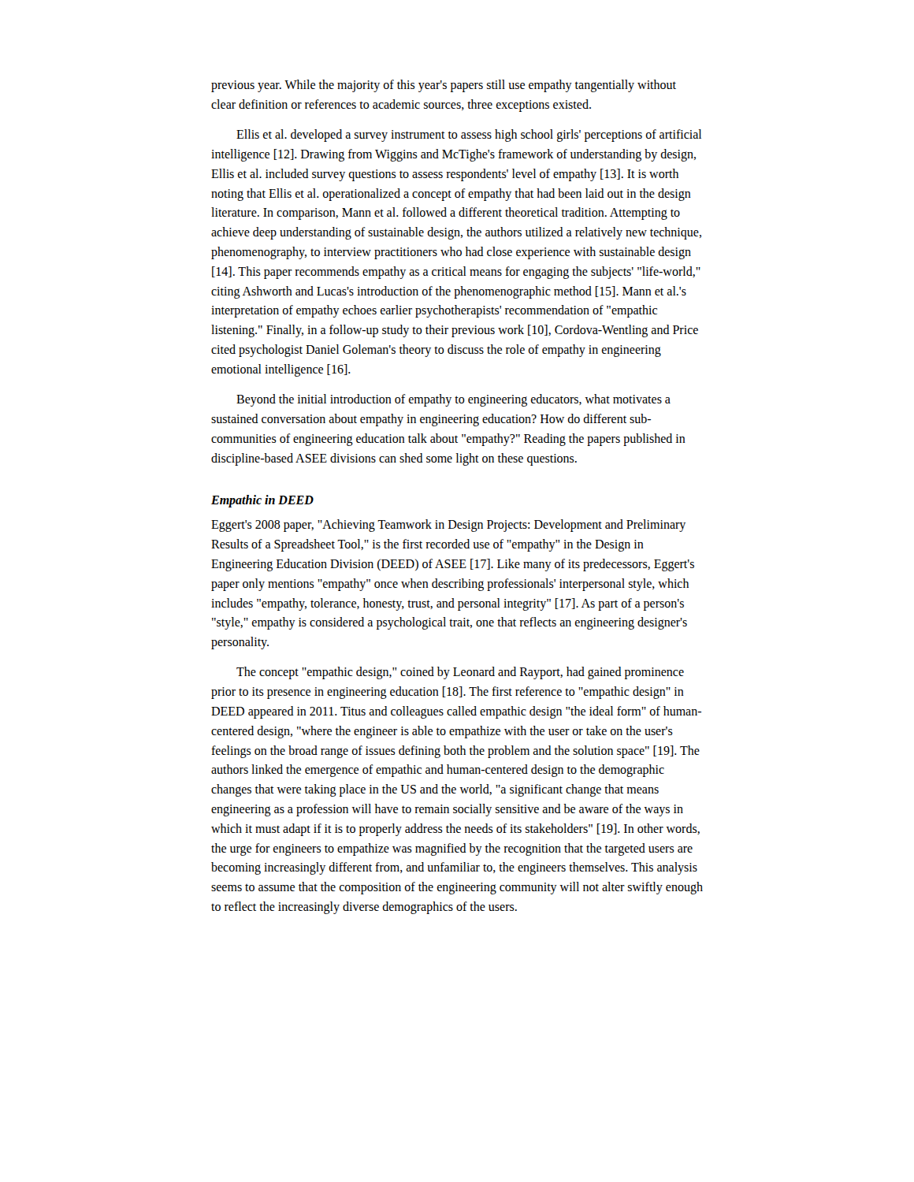previous year. While the majority of this year's papers still use empathy tangentially without clear definition or references to academic sources, three exceptions existed.
Ellis et al. developed a survey instrument to assess high school girls' perceptions of artificial intelligence [12]. Drawing from Wiggins and McTighe's framework of understanding by design, Ellis et al. included survey questions to assess respondents' level of empathy [13]. It is worth noting that Ellis et al. operationalized a concept of empathy that had been laid out in the design literature. In comparison, Mann et al. followed a different theoretical tradition. Attempting to achieve deep understanding of sustainable design, the authors utilized a relatively new technique, phenomenography, to interview practitioners who had close experience with sustainable design [14]. This paper recommends empathy as a critical means for engaging the subjects' "life-world," citing Ashworth and Lucas's introduction of the phenomenographic method [15]. Mann et al.'s interpretation of empathy echoes earlier psychotherapists' recommendation of "empathic listening." Finally, in a follow-up study to their previous work [10], Cordova-Wentling and Price cited psychologist Daniel Goleman's theory to discuss the role of empathy in engineering emotional intelligence [16].
Beyond the initial introduction of empathy to engineering educators, what motivates a sustained conversation about empathy in engineering education? How do different sub-communities of engineering education talk about "empathy?" Reading the papers published in discipline-based ASEE divisions can shed some light on these questions.
Empathic in DEED
Eggert's 2008 paper, "Achieving Teamwork in Design Projects: Development and Preliminary Results of a Spreadsheet Tool," is the first recorded use of "empathy" in the Design in Engineering Education Division (DEED) of ASEE [17]. Like many of its predecessors, Eggert's paper only mentions "empathy" once when describing professionals' interpersonal style, which includes "empathy, tolerance, honesty, trust, and personal integrity" [17]. As part of a person's "style," empathy is considered a psychological trait, one that reflects an engineering designer's personality.
The concept "empathic design," coined by Leonard and Rayport, had gained prominence prior to its presence in engineering education [18]. The first reference to "empathic design" in DEED appeared in 2011. Titus and colleagues called empathic design "the ideal form" of human-centered design, "where the engineer is able to empathize with the user or take on the user's feelings on the broad range of issues defining both the problem and the solution space" [19]. The authors linked the emergence of empathic and human-centered design to the demographic changes that were taking place in the US and the world, "a significant change that means engineering as a profession will have to remain socially sensitive and be aware of the ways in which it must adapt if it is to properly address the needs of its stakeholders" [19]. In other words, the urge for engineers to empathize was magnified by the recognition that the targeted users are becoming increasingly different from, and unfamiliar to, the engineers themselves. This analysis seems to assume that the composition of the engineering community will not alter swiftly enough to reflect the increasingly diverse demographics of the users.